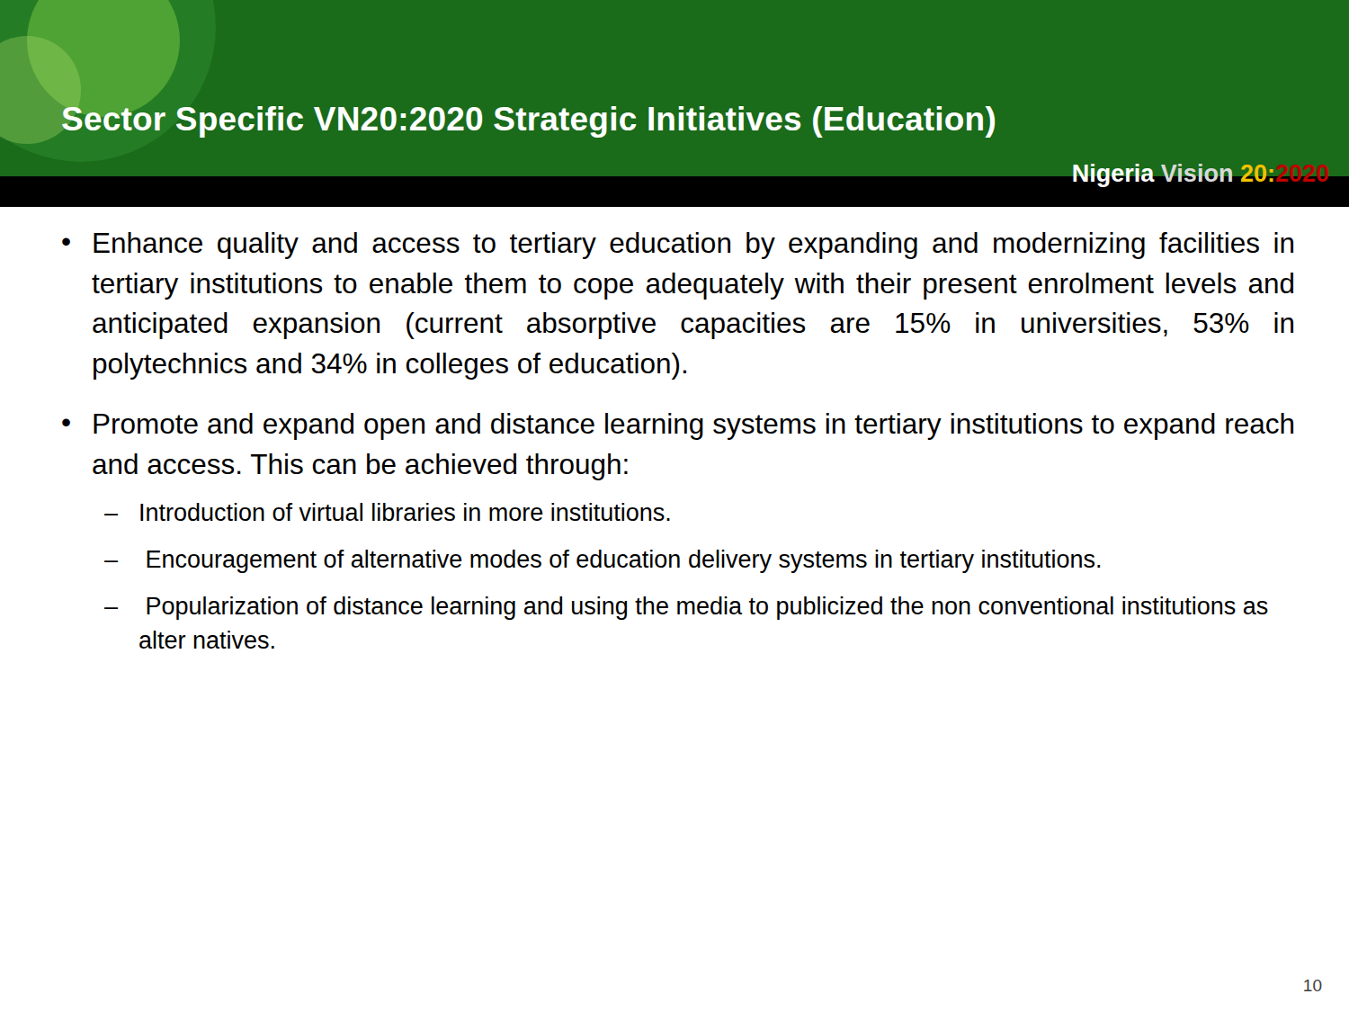Sector Specific VN20:2020 Strategic Initiatives (Education)
Nigeria Vision 20: 2020
Enhance quality and access to tertiary education by expanding and modernizing facilities in tertiary institutions to enable them to cope adequately with their present enrolment levels and anticipated expansion (current absorptive capacities are 15% in universities, 53% in polytechnics and 34% in colleges of education).
Promote and expand open and distance learning systems in tertiary institutions to expand reach and access. This can be achieved through:
Introduction of virtual libraries in more institutions.
Encouragement of alternative modes of education delivery systems in tertiary institutions.
Popularization of distance learning and using the media to publicized the non conventional institutions as alter natives.
10